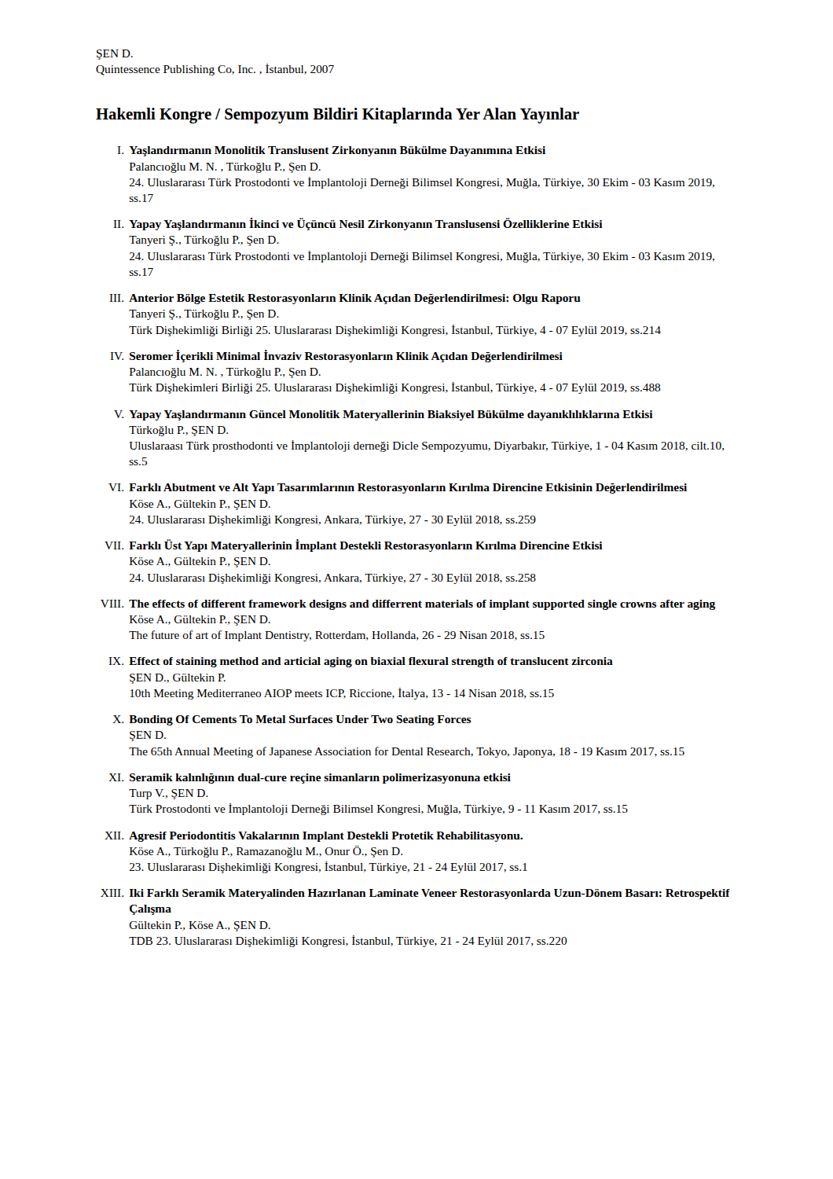ŞEN D.
Quintessence Publishing Co, Inc. , İstanbul, 2007
Hakemli Kongre / Sempozyum Bildiri Kitaplarında Yer Alan Yayınlar
Yaşlandırmanın Monolitik Translusent Zirkonyanın Bükülme Dayanımına Etkisi Palancıoğlu M. N. , Türkoğlu P., Şen D. 24. Uluslararası Türk Prostodonti ve İmplantoloji Derneği Bilimsel Kongresi, Muğla, Türkiye, 30 Ekim - 03 Kasım 2019, ss.17
Yapay Yaşlandırmanın İkinci ve Üçüncü Nesil Zirkonyanın Translusensi Özelliklerine Etkisi Tanyeri Ş., Türkoğlu P., Şen D. 24. Uluslararası Türk Prostodonti ve İmplantoloji Derneği Bilimsel Kongresi, Muğla, Türkiye, 30 Ekim - 03 Kasım 2019, ss.17
Anterior Bölge Estetik Restorasyonların Klinik Açıdan Değerlendirilmesi: Olgu Raporu Tanyeri Ş., Türkoğlu P., Şen D. Türk Dişhekimliği Birliği 25. Uluslararası Dişhekimliği Kongresi, İstanbul, Türkiye, 4 - 07 Eylül 2019, ss.214
Seromer İçerikli Minimal İnvaziv Restorasyonların Klinik Açıdan Değerlendirilmesi Palancıoğlu M. N. , Türkoğlu P., Şen D. Türk Dişhekimleri Birliği 25. Uluslararası Dişhekimliği Kongresi, İstanbul, Türkiye, 4 - 07 Eylül 2019, ss.488
Yapay Yaşlandırmanın Güncel Monolitik Materyallerinin Biaksiyel Bükülme dayanıklılıklarına Etkisi Türkoğlu P., ŞEN D. Uluslaraası Türk prosthodonti ve İmplantoloji derneği Dicle Sempozyumu, Diyarbakır, Türkiye, 1 - 04 Kasım 2018, cilt.10, ss.5
Farklı Abutment ve Alt Yapı Tasarımlarının Restorasyonların Kırılma Direncine Etkisinin Değerlendirilmesi Köse A., Gültekin P., ŞEN D. 24. Uluslararası Dişhekimliği Kongresi, Ankara, Türkiye, 27 - 30 Eylül 2018, ss.259
Farklı Üst Yapı Materyallerinin İmplant Destekli Restorasyonların Kırılma Direncine Etkisi Köse A., Gültekin P., ŞEN D. 24. Uluslararası Dişhekimliği Kongresi, Ankara, Türkiye, 27 - 30 Eylül 2018, ss.258
The effects of different framework designs and differrent materials of implant supported single crowns after aging Köse A., Gültekin P., ŞEN D. The future of art of Implant Dentistry, Rotterdam, Hollanda, 26 - 29 Nisan 2018, ss.15
Effect of staining method and articial aging on biaxial flexural strength of translucent zirconia ŞEN D., Gültekin P. 10th Meeting Mediterraneo AIOP meets ICP, Riccione, İtalya, 13 - 14 Nisan 2018, ss.15
Bonding Of Cements To Metal Surfaces Under Two Seating Forces ŞEN D. The 65th Annual Meeting of Japanese Association for Dental Research, Tokyo, Japonya, 18 - 19 Kasım 2017, ss.15
Seramik kalınlığının dual-cure reçine simanların polimerizasyonuna etkisi Turp V., ŞEN D. Türk Prostodonti ve İmplantoloji Derneği Bilimsel Kongresi, Muğla, Türkiye, 9 - 11 Kasım 2017, ss.15
Agresif Periodontitis Vakalarının Implant Destekli Protetik Rehabilitasyonu. Köse A., Türkoğlu P., Ramazanoğlu M., Onur Ö., Şen D. 23. Uluslararası Dişhekimliği Kongresi, İstanbul, Türkiye, 21 - 24 Eylül 2017, ss.1
Iki Farklı Seramik Materyalinden Hazırlanan Laminate Veneer Restorasyonlarda Uzun-Dönem Basarı: Retrospektif Çalışma Gültekin P., Köse A., ŞEN D. TDB 23. Uluslararası Dişhekimliği Kongresi, İstanbul, Türkiye, 21 - 24 Eylül 2017, ss.220